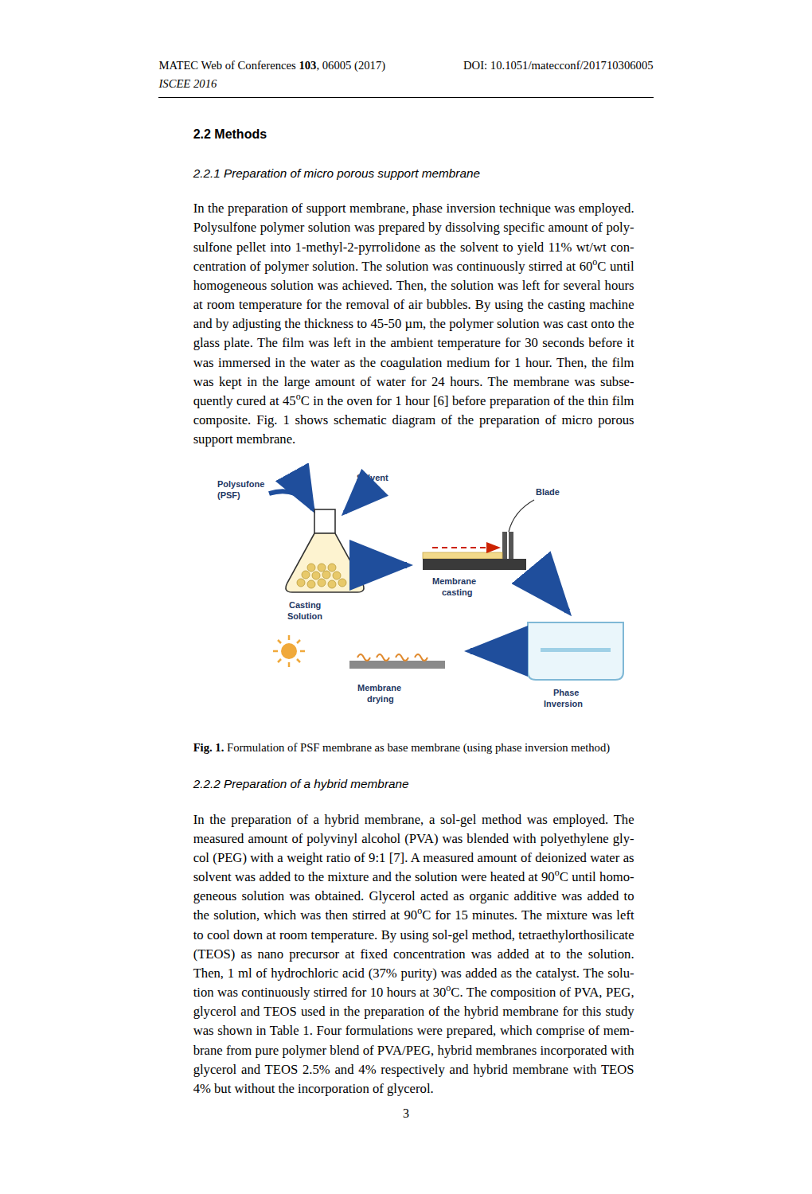MATEC Web of Conferences 103, 06005 (2017)
DOI: 10.1051/matecconf/201710306005
ISCEE 2016
2.2 Methods
2.2.1 Preparation of micro porous support membrane
In the preparation of support membrane, phase inversion technique was employed. Polysulfone polymer solution was prepared by dissolving specific amount of polysulfone pellet into 1-methyl-2-pyrrolidone as the solvent to yield 11% wt/wt concentration of polymer solution. The solution was continuously stirred at 60oC until homogeneous solution was achieved. Then, the solution was left for several hours at room temperature for the removal of air bubbles. By using the casting machine and by adjusting the thickness to 45-50 µm, the polymer solution was cast onto the glass plate. The film was left in the ambient temperature for 30 seconds before it was immersed in the water as the coagulation medium for 1 hour. Then, the film was kept in the large amount of water for 24 hours. The membrane was subsequently cured at 45oC in the oven for 1 hour [6] before preparation of the thin film composite. Fig. 1 shows schematic diagram of the preparation of micro porous support membrane.
Polysufone (PSF) Solvent Casting Solution Blade Membrane casting Phase Inversion Membrane drying
Fig. 1. Formulation of PSF membrane as base membrane (using phase inversion method)
2.2.2 Preparation of a hybrid membrane
In the preparation of a hybrid membrane, a sol-gel method was employed. The measured amount of polyvinyl alcohol (PVA) was blended with polyethylene glycol (PEG) with a weight ratio of 9:1 [7]. A measured amount of deionized water as solvent was added to the mixture and the solution were heated at 90oC until homogeneous solution was obtained. Glycerol acted as organic additive was added to the solution, which was then stirred at 90oC for 15 minutes. The mixture was left to cool down at room temperature. By using sol-gel method, tetraethylorthosilicate (TEOS) as nano precursor at fixed concentration was added at to the solution. Then, 1 ml of hydrochloric acid (37% purity) was added as the catalyst. The solution was continuously stirred for 10 hours at 30oC. The composition of PVA, PEG, glycerol and TEOS used in the preparation of the hybrid membrane for this study was shown in Table 1. Four formulations were prepared, which comprise of membrane from pure polymer blend of PVA/PEG, hybrid membranes incorporated with glycerol and TEOS 2.5% and 4% respectively and hybrid membrane with TEOS 4% but without the incorporation of glycerol.
3